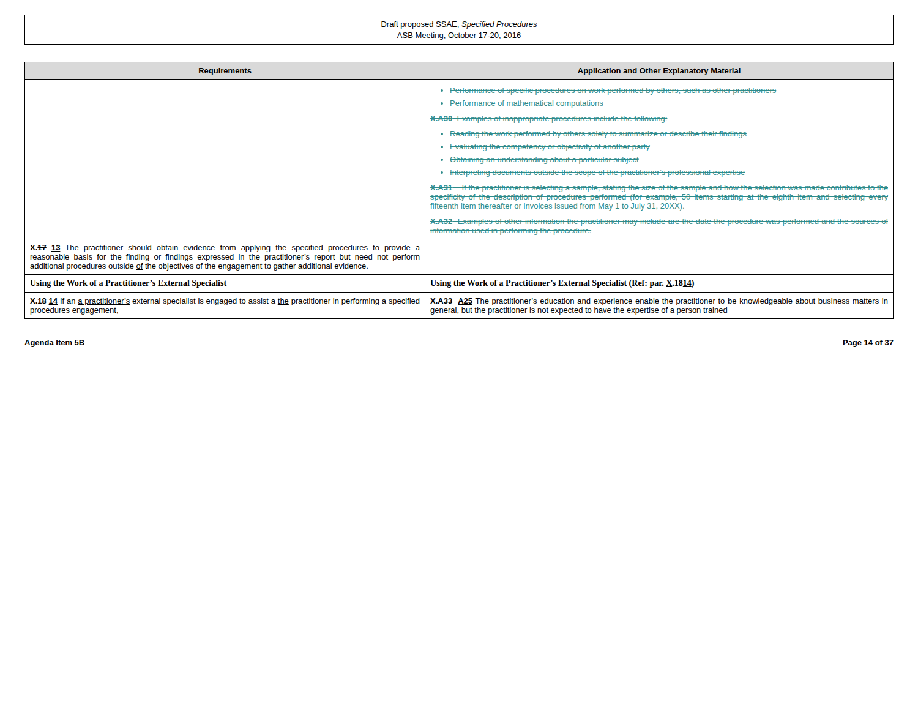Draft proposed SSAE, Specified Procedures
ASB Meeting, October 17-20, 2016
| Requirements | Application and Other Explanatory Material |
| --- | --- |
| | Performance of specific procedures on work performed by others, such as other practitioners Performance of mathematical computations X.A30 Examples of inappropriate procedures include the following: Reading the work performed by others solely to summarize or describe their findings Evaluating the competency or objectivity of another party Obtaining an understanding about a particular subject Interpreting documents outside the scope of the practitioner’s professional expertise X.A31 If the practitioner is selecting a sample, stating the size of the sample and how the selection was made contributes to the specificity of the description of procedures performed (for example, 50 items starting at the eighth item and selecting every fifteenth item thereafter or invoices issued from May 1 to July 31, 20XX). X.A32 Examples of other information the practitioner may include are the date the procedure was performed and the sources of information used in performing the procedure. |
| X. 17 13 The practitioner should obtain evidence from applying the specified procedures to provide a reasonable basis for the finding or findings expressed in the practitioner’s report but need not perform additional procedures outside of the objectives of the engagement to gather additional evidence. | |
| Using the Work of a Practitioner’s External Specialist | Using the Work of a Practitioner’s External Specialist (Ref: par. X . 18 14 ) |
| X. 18 14 If an a practitioner’s external specialist is engaged to assist a the practitioner in performing a specified procedures engagement, | X. A33 A25 The practitioner’s education and experience enable the practitioner to be knowledgeable about business matters in general, but the practitioner is not expected to have the expertise of a person trained |
Agenda Item 5B Page 14 of 37